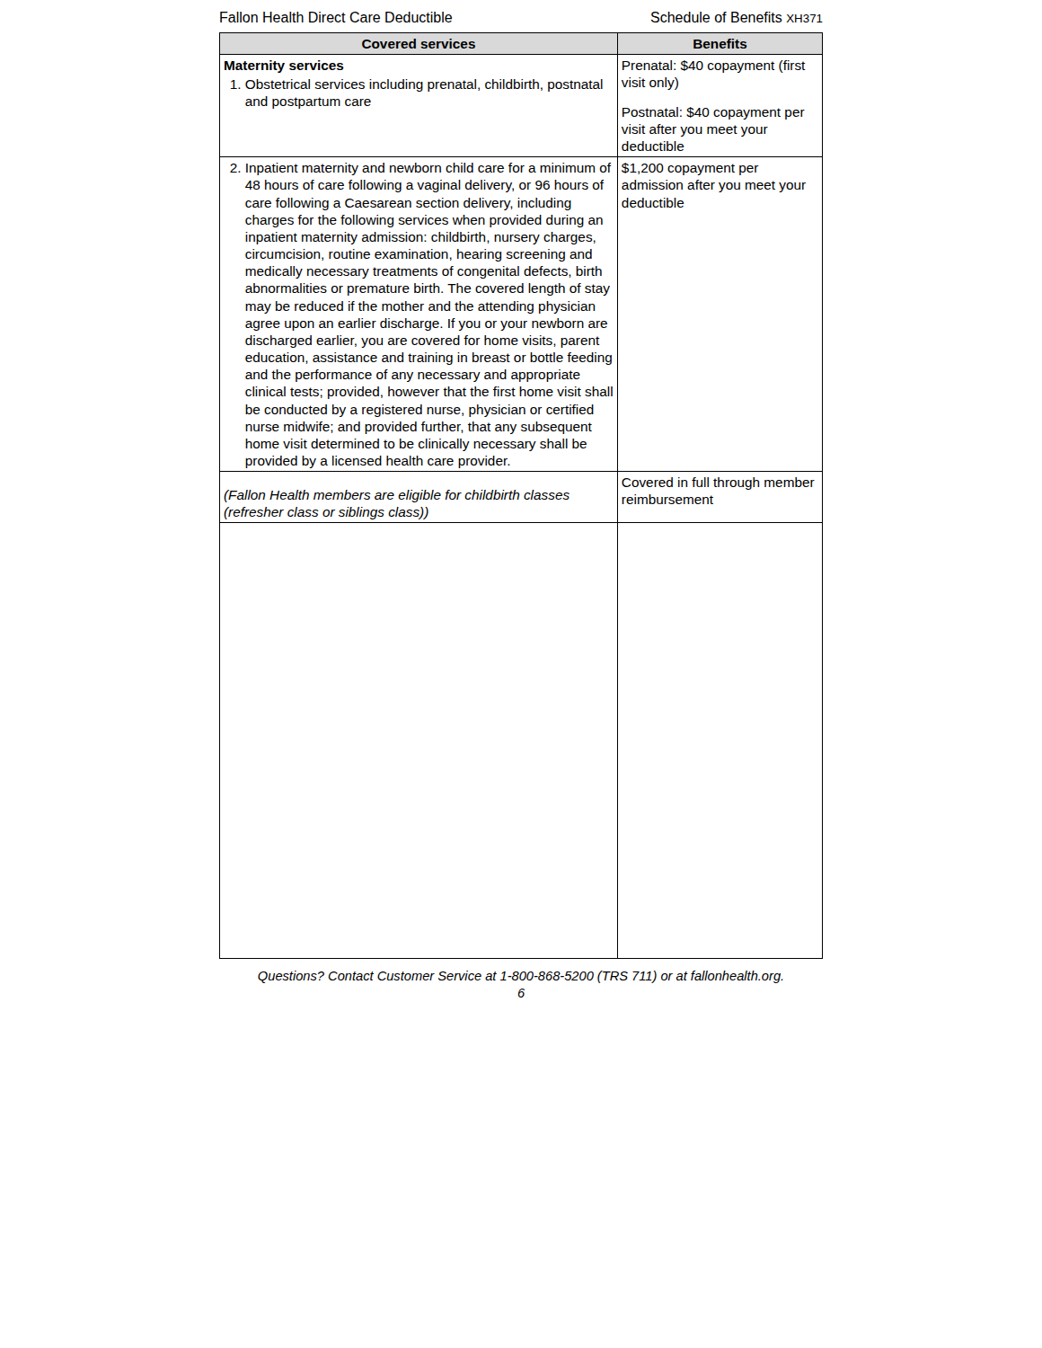Fallon Health Direct Care Deductible
Schedule of Benefits XH371
| Covered services | Benefits |
| --- | --- |
| Maternity services Obstetrical services including prenatal, childbirth, postnatal and postpartum care | Prenatal: $40 copayment (first visit only) Postnatal: $40 copayment per visit after you meet your deductible |
| Inpatient maternity and newborn child care for a minimum of 48 hours of care following a vaginal delivery, or 96 hours of care following a Caesarean section delivery, including charges for the following services when provided during an inpatient maternity admission: childbirth, nursery charges, circumcision, routine examination, hearing screening and medically necessary treatments of congenital defects, birth abnormalities or premature birth. The covered length of stay may be reduced if the mother and the attending physician agree upon an earlier discharge. If you or your newborn are discharged earlier, you are covered for home visits, parent education, assistance and training in breast or bottle feeding and the performance of any necessary and appropriate clinical tests; provided, however that the first home visit shall be conducted by a registered nurse, physician or certified nurse midwife; and provided further, that any subsequent home visit determined to be clinically necessary shall be provided by a licensed health care provider. | $1,200 copayment per admission after you meet your deductible |
| (Fallon Health members are eligible for childbirth classes (refresher class or siblings class)) | Covered in full through member reimbursement |
Questions? Contact Customer Service at 1-800-868-5200 (TRS 711) or at fallonhealth.org.
6